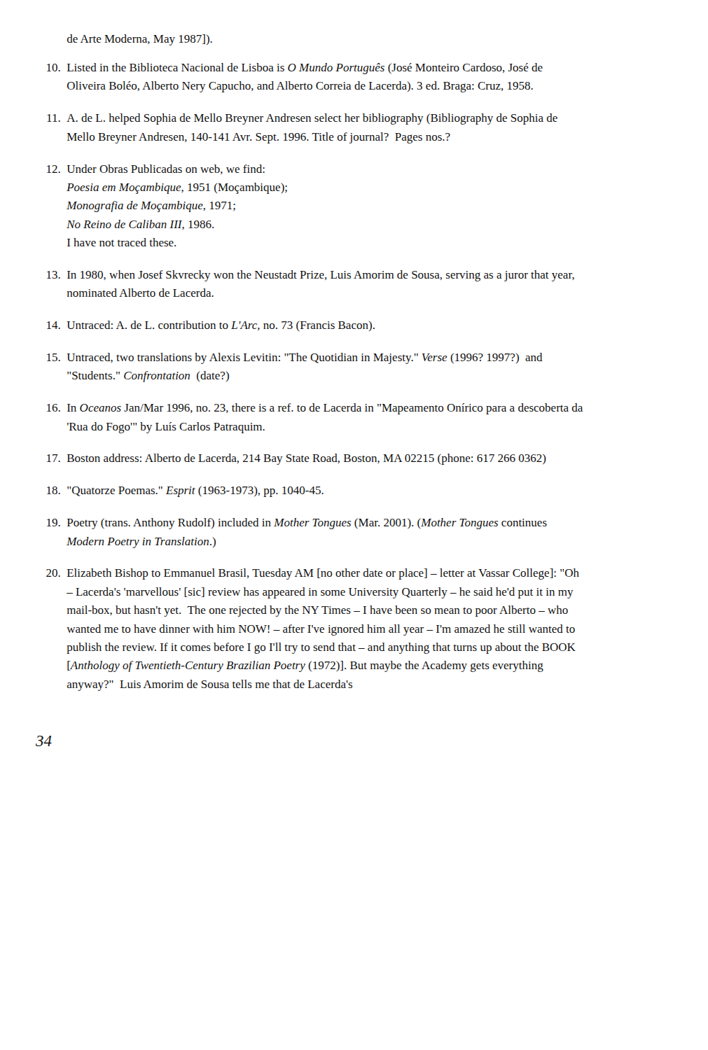de Arte Moderna, May 1987]).
10. Listed in the Biblioteca Nacional de Lisboa is O Mundo Português (José Monteiro Cardoso, José de Oliveira Boléo, Alberto Nery Capucho, and Alberto Correia de Lacerda). 3 ed. Braga: Cruz, 1958.
11. A. de L. helped Sophia de Mello Breyner Andresen select her bibliography (Bibliography de Sophia de Mello Breyner Andresen, 140-141 Avr. Sept. 1996. Title of journal? Pages nos.?
12. Under Obras Publicadas on web, we find:
Poesia em Moçambique, 1951 (Moçambique);
Monografia de Moçambique, 1971;
No Reino de Caliban III, 1986.
I have not traced these.
13. In 1980, when Josef Skvrecky won the Neustadt Prize, Luis Amorim de Sousa, serving as a juror that year, nominated Alberto de Lacerda.
14. Untraced: A. de L. contribution to L'Arc, no. 73 (Francis Bacon).
15. Untraced, two translations by Alexis Levitin: "The Quotidian in Majesty." Verse (1996? 1997?) and "Students." Confrontation (date?)
16. In Oceanos Jan/Mar 1996, no. 23, there is a ref. to de Lacerda in "Mapeamento Onírico para a descoberta da 'Rua do Fogo'" by Luís Carlos Patraquim.
17. Boston address: Alberto de Lacerda, 214 Bay State Road, Boston, MA 02215 (phone: 617 266 0362)
18."Quatorze Poemas." Esprit (1963-1973), pp. 1040-45.
19. Poetry (trans. Anthony Rudolf) included in Mother Tongues (Mar. 2001). (Mother Tongues continues Modern Poetry in Translation.)
20. Elizabeth Bishop to Emmanuel Brasil, Tuesday AM [no other date or place] – letter at Vassar College]: "Oh – Lacerda's 'marvellous' [sic] review has appeared in some University Quarterly – he said he'd put it in my mail-box, but hasn't yet. The one rejected by the NY Times – I have been so mean to poor Alberto – who wanted me to have dinner with him NOW! – after I've ignored him all year – I'm amazed he still wanted to publish the review. If it comes before I go I'll try to send that – and anything that turns up about the BOOK [Anthology of Twentieth-Century Brazilian Poetry (1972)]. But maybe the Academy gets everything anyway?" Luis Amorim de Sousa tells me that de Lacerda's
34